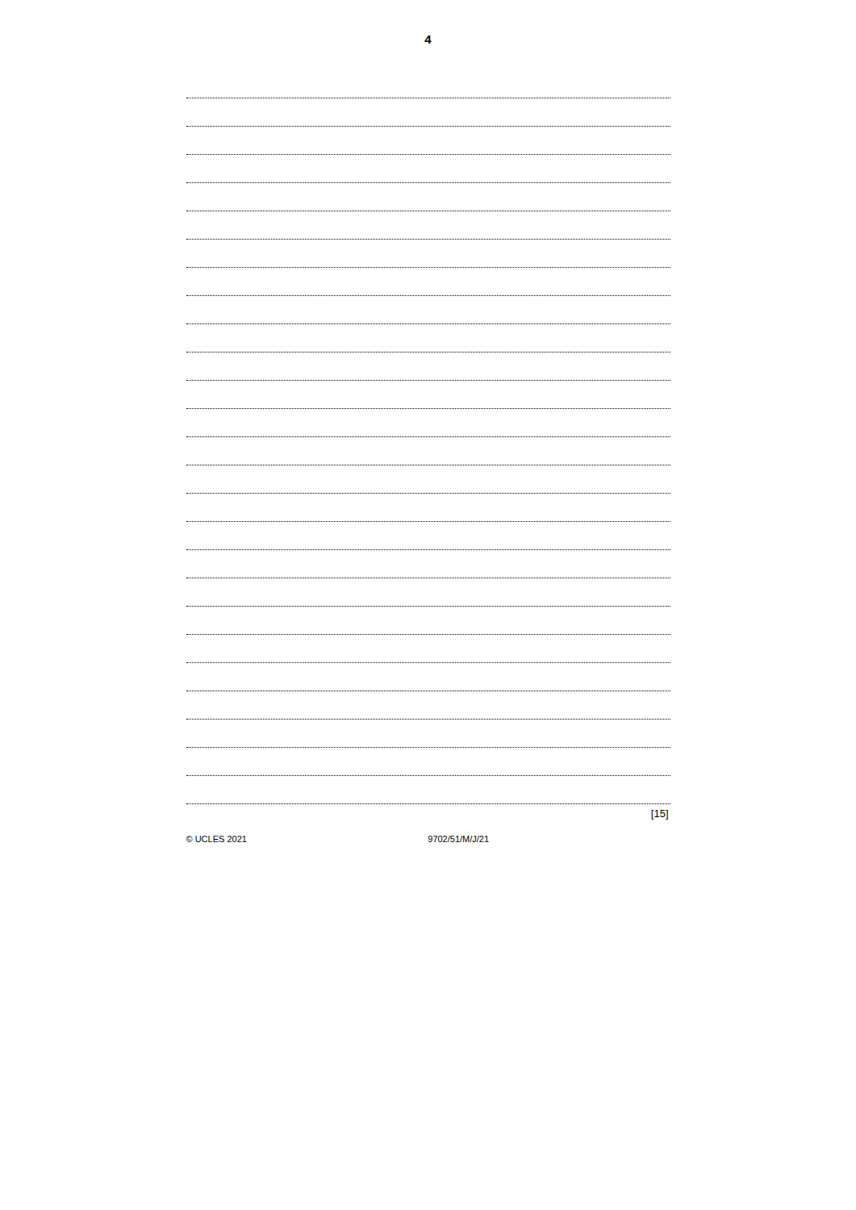4
[15]
© UCLES 2021 9702/51/M/J/21